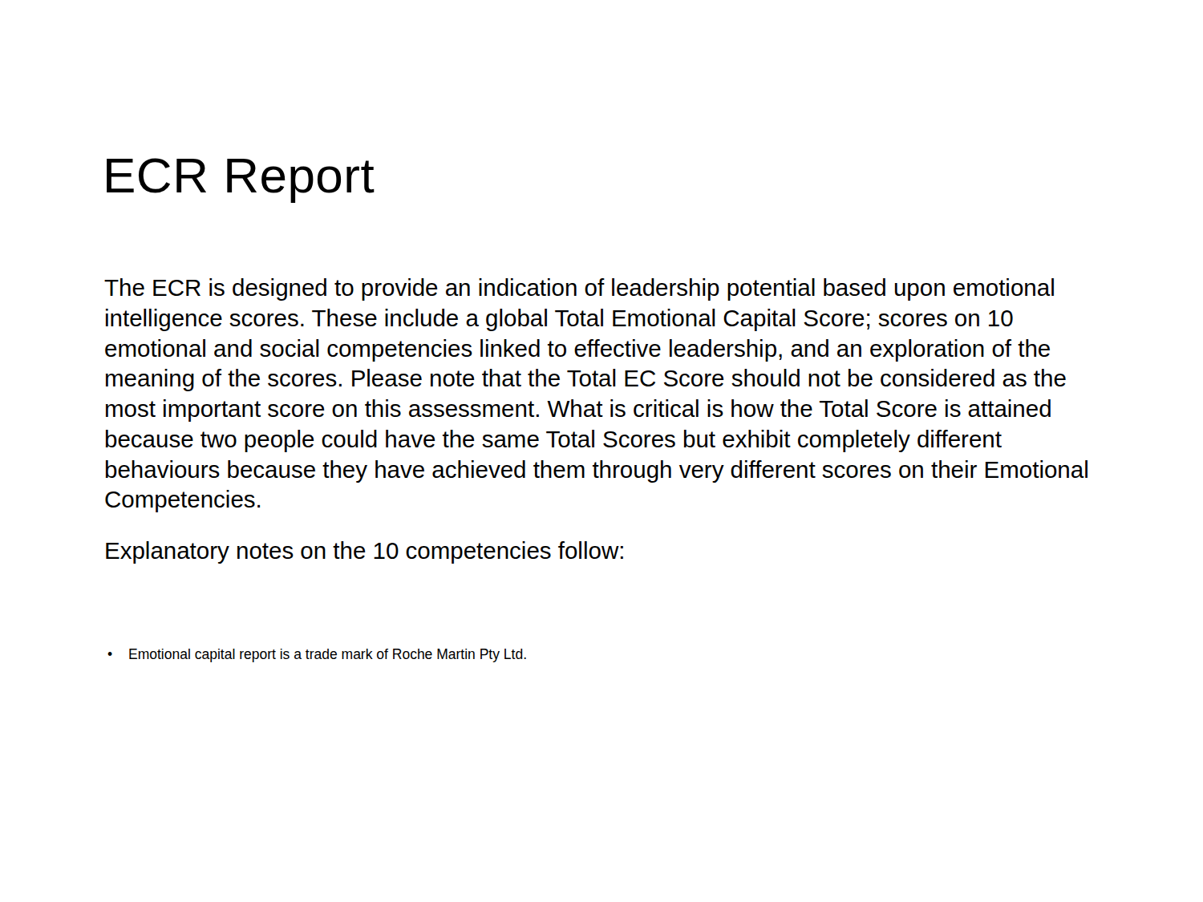ECR Report
The ECR is designed to provide an indication of leadership potential based upon emotional intelligence scores. These include a global Total Emotional Capital Score; scores on 10 emotional and social competencies linked to effective leadership, and an exploration of the meaning of the scores. Please note that the Total EC Score should not be considered as the most important score on this assessment. What is critical is how the Total Score is attained because two people could have the same Total Scores but exhibit completely different behaviours because they have achieved them through very different scores on their Emotional Competencies.
Explanatory notes on the 10 competencies follow:
Emotional capital report is a trade mark of Roche Martin Pty Ltd.